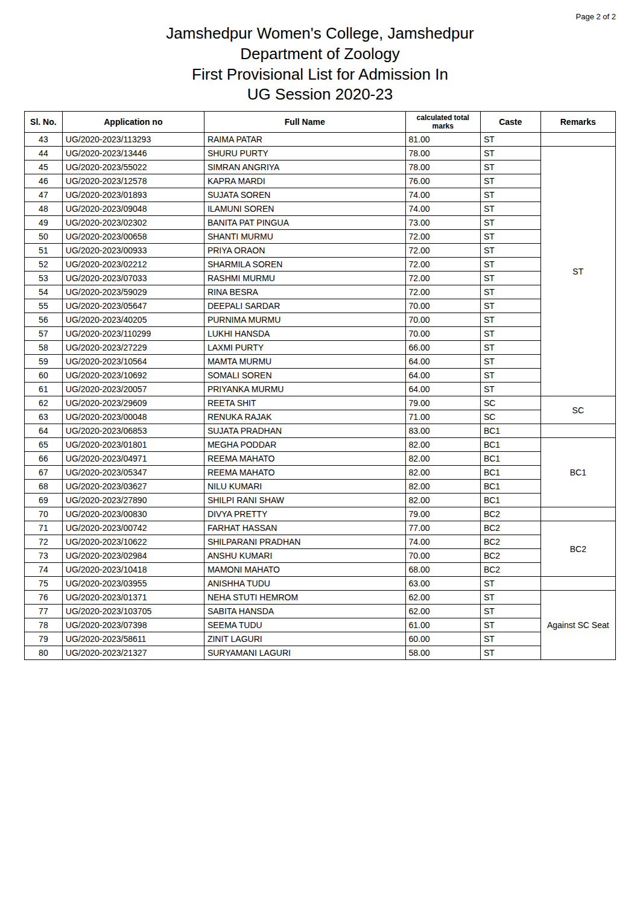Page 2 of 2
Jamshedpur Women's College, Jamshedpur Department of Zoology First Provisional List for Admission In UG Session 2020-23
| Sl. No. | Application no | Full Name | calculated total marks | Caste | Remarks |
| --- | --- | --- | --- | --- | --- |
| 43 | UG/2020-2023/113293 | RAIMA PATAR | 81.00 | ST | |
| 44 | UG/2020-2023/13446 | SHURU PURTY | 78.00 | ST | ST |
| 45 | UG/2020-2023/55022 | SIMRAN ANGRIYA | 78.00 | ST |
| 46 | UG/2020-2023/12578 | KAPRA MARDI | 76.00 | ST |
| 47 | UG/2020-2023/01893 | SUJATA SOREN | 74.00 | ST |
| 48 | UG/2020-2023/09048 | ILAMUNI SOREN | 74.00 | ST |
| 49 | UG/2020-2023/02302 | BANITA PAT PINGUA | 73.00 | ST |
| 50 | UG/2020-2023/00658 | SHANTI MURMU | 72.00 | ST |
| 51 | UG/2020-2023/00933 | PRIYA ORAON | 72.00 | ST |
| 52 | UG/2020-2023/02212 | SHARMILA SOREN | 72.00 | ST |
| 53 | UG/2020-2023/07033 | RASHMI MURMU | 72.00 | ST |
| 54 | UG/2020-2023/59029 | RINA BESRA | 72.00 | ST |
| 55 | UG/2020-2023/05647 | DEEPALI SARDAR | 70.00 | ST |
| 56 | UG/2020-2023/40205 | PURNIMA MURMU | 70.00 | ST |
| 57 | UG/2020-2023/110299 | LUKHI HANSDA | 70.00 | ST |
| 58 | UG/2020-2023/27229 | LAXMI PURTY | 66.00 | ST |
| 59 | UG/2020-2023/10564 | MAMTA MURMU | 64.00 | ST |
| 60 | UG/2020-2023/10692 | SOMALI SOREN | 64.00 | ST |
| 61 | UG/2020-2023/20057 | PRIYANKA MURMU | 64.00 | ST |
| 62 | UG/2020-2023/29609 | REETA SHIT | 79.00 | SC | SC |
| 63 | UG/2020-2023/00048 | RENUKA RAJAK | 71.00 | SC |
| 64 | UG/2020-2023/06853 | SUJATA PRADHAN | 83.00 | BC1 | |
| 65 | UG/2020-2023/01801 | MEGHA PODDAR | 82.00 | BC1 | BC1 |
| 66 | UG/2020-2023/04971 | REEMA MAHATO | 82.00 | BC1 |
| 67 | UG/2020-2023/05347 | REEMA MAHATO | 82.00 | BC1 |
| 68 | UG/2020-2023/03627 | NILU KUMARI | 82.00 | BC1 |
| 69 | UG/2020-2023/27890 | SHILPI RANI SHAW | 82.00 | BC1 |
| 70 | UG/2020-2023/00830 | DIVYA PRETTY | 79.00 | BC2 | |
| 71 | UG/2020-2023/00742 | FARHAT HASSAN | 77.00 | BC2 | BC2 |
| 72 | UG/2020-2023/10622 | SHILPARANI PRADHAN | 74.00 | BC2 |
| 73 | UG/2020-2023/02984 | ANSHU KUMARI | 70.00 | BC2 |
| 74 | UG/2020-2023/10418 | MAMONI MAHATO | 68.00 | BC2 |
| 75 | UG/2020-2023/03955 | ANISHHA TUDU | 63.00 | ST | |
| 76 | UG/2020-2023/01371 | NEHA STUTI HEMROM | 62.00 | ST | Against SC Seat |
| 77 | UG/2020-2023/103705 | SABITA HANSDA | 62.00 | ST |
| 78 | UG/2020-2023/07398 | SEEMA TUDU | 61.00 | ST |
| 79 | UG/2020-2023/58611 | ZINIT LAGURI | 60.00 | ST |
| 80 | UG/2020-2023/21327 | SURYAMANI LAGURI | 58.00 | ST |